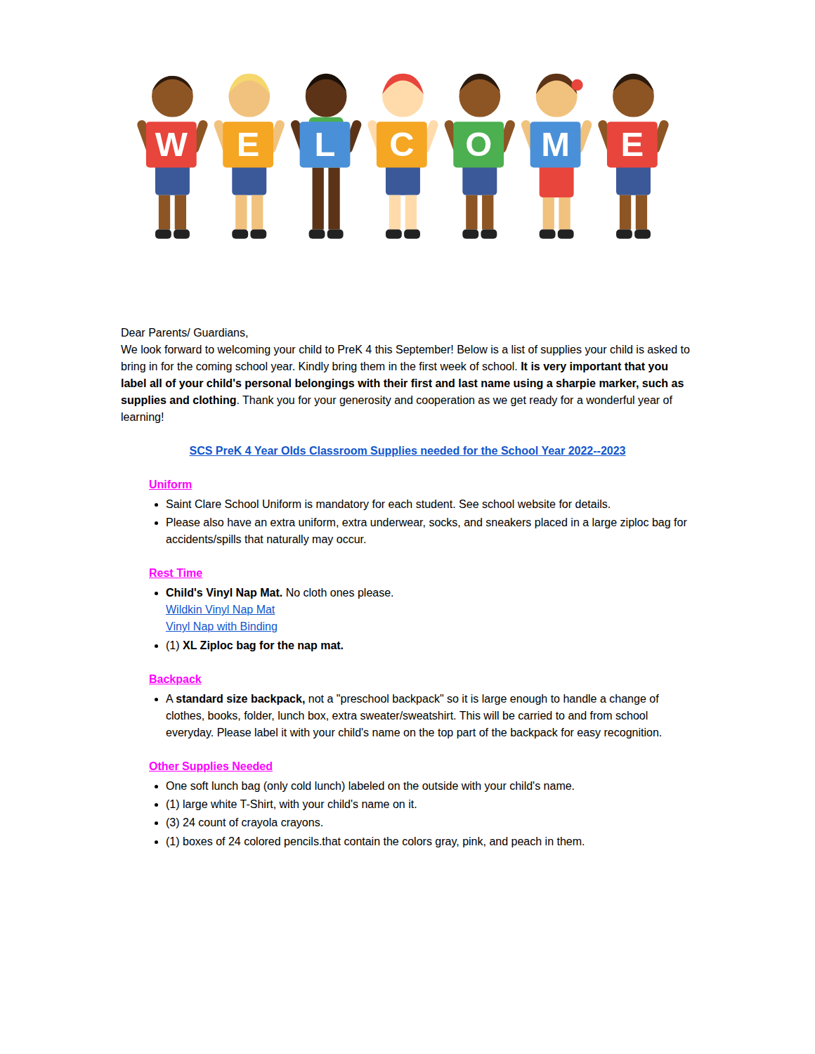Welcome W E L C O M E
Dear Parents/ Guardians,
We look forward to welcoming your child to PreK 4 this September! Below is a list of supplies your child is asked to bring in for the coming school year. Kindly bring them in the first week of school. It is very important that you label all of your child's personal belongings with their first and last name using a sharpie marker, such as supplies and clothing. Thank you for your generosity and cooperation as we get ready for a wonderful year of learning!
SCS PreK 4 Year Olds Classroom Supplies needed for the School Year 2022--2023
Uniform
Saint Clare School Uniform is mandatory for each student. See school website for details.
Please also have an extra uniform, extra underwear, socks, and sneakers placed in a large ziploc bag for accidents/spills that naturally may occur.
Rest Time
Child's Vinyl Nap Mat. No cloth ones please.
Wildkin Vinyl Nap Mat Vinyl Nap with Binding
(1) XL Ziploc bag for the nap mat.
Backpack
A standard size backpack, not a "preschool backpack" so it is large enough to handle a change of clothes, books, folder, lunch box, extra sweater/sweatshirt. This will be carried to and from school everyday. Please label it with your child's name on the top part of the backpack for easy recognition.
Other Supplies Needed
One soft lunch bag (only cold lunch) labeled on the outside with your child's name.
(1) large white T-Shirt, with your child's name on it.
(3) 24 count of crayola crayons.
(1) boxes of 24 colored pencils.that contain the colors gray, pink, and peach in them.